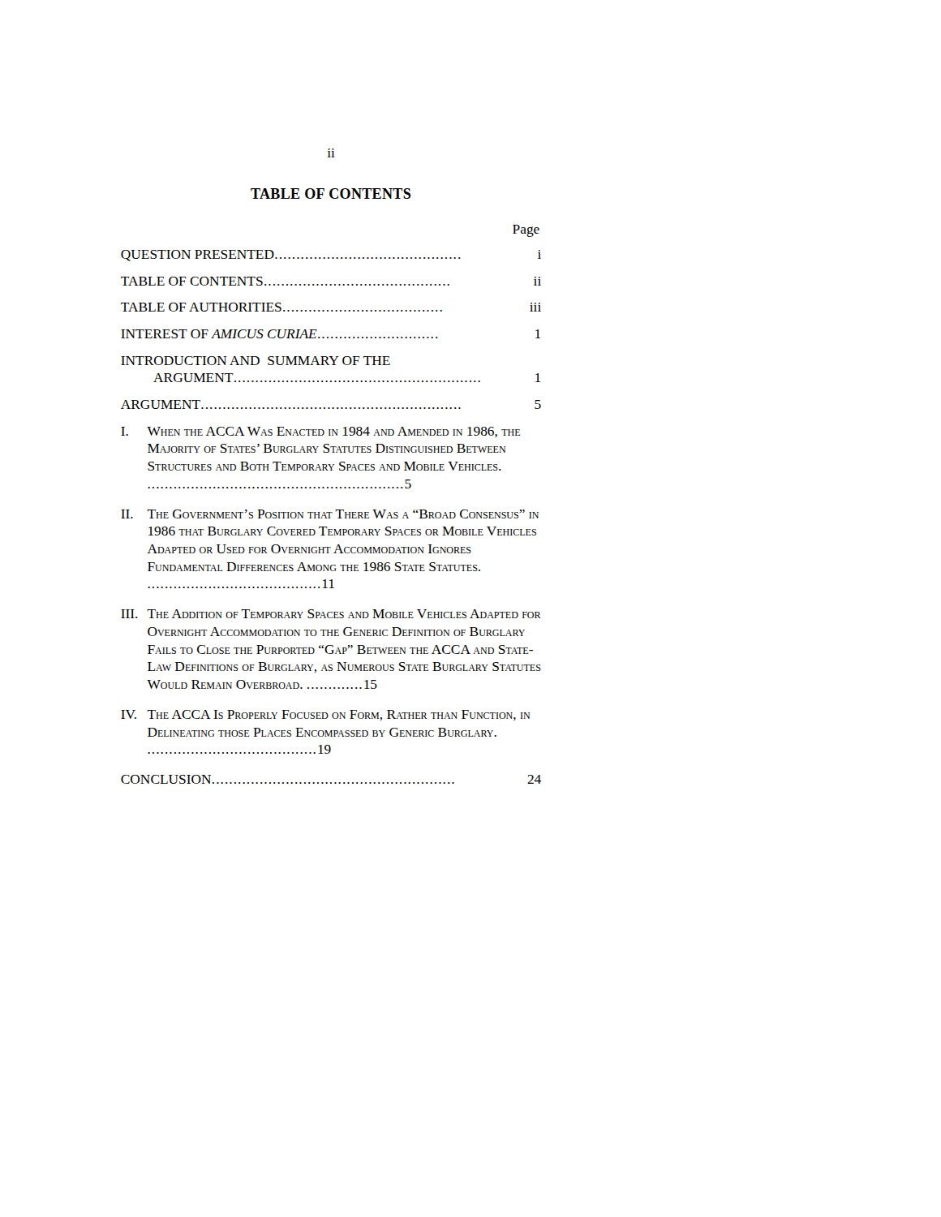ii
TABLE OF CONTENTS
Page
QUESTION PRESENTED........................................... i
TABLE OF CONTENTS........................................... ii
TABLE OF AUTHORITIES..................................... iii
INTEREST OF AMICUS CURIAE............................ 1
INTRODUCTION AND SUMMARY OF THE
ARGUMENT......................................................... 1
ARGUMENT............................................................ 5
I.
When the ACCA Was Enacted in 1984 and Amended in 1986, the Majority of States’ Burglary Statutes Distinguished Between Structures and Both Temporary Spaces and Mobile Vehicles. ........................................................... 5
II.
The Government’s Position that There Was a “Broad Consensus” in 1986 that Burglary Covered Temporary Spaces or Mobile Vehicles Adapted or Used for Overnight Accommodation Ignores Fundamental Differences Among the 1986 State Statutes. ........................................ 11
III.
The Addition of Temporary Spaces and Mobile Vehicles Adapted for Overnight Accommodation to the Generic Definition of Burglary Fails to Close the Purported “Gap” Between the ACCA and State-Law Definitions of Burglary, as Numerous State Burglary Statutes Would Remain Overbroad. ............. 15
IV.
The ACCA Is Properly Focused on Form, Rather than Function, in Delineating those Places Encompassed by Generic Burglary. ....................................... 19
CONCLUSION........................................................ 24